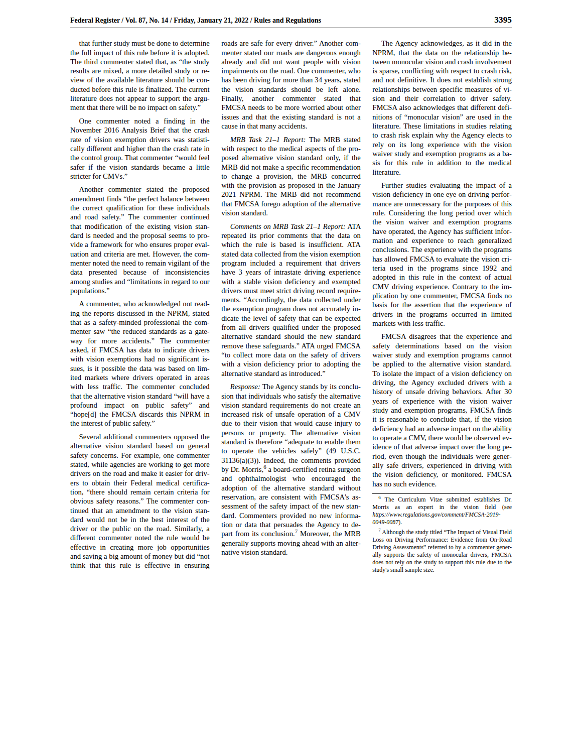Federal Register / Vol. 87, No. 14 / Friday, January 21, 2022 / Rules and Regulations 3395
that further study must be done to determine the full impact of this rule before it is adopted. The third commenter stated that, as “the study results are mixed, a more detailed study or review of the available literature should be conducted before this rule is finalized. The current literature does not appear to support the argument that there will be no impact on safety.”
One commenter noted a finding in the November 2016 Analysis Brief that the crash rate of vision exemption drivers was statistically different and higher than the crash rate in the control group. That commenter “would feel safer if the vision standards became a little stricter for CMVs.”
Another commenter stated the proposed amendment finds “the perfect balance between the correct qualification for these individuals and road safety.” The commenter continued that modification of the existing vision standard is needed and the proposal seems to provide a framework for who ensures proper evaluation and criteria are met. However, the commenter noted the need to remain vigilant of the data presented because of inconsistencies among studies and “limitations in regard to our populations.”
A commenter, who acknowledged not reading the reports discussed in the NPRM, stated that as a safety-minded professional the commenter saw “the reduced standards as a gateway for more accidents.” The commenter asked, if FMCSA has data to indicate drivers with vision exemptions had no significant issues, is it possible the data was based on limited markets where drivers operated in areas with less traffic. The commenter concluded that the alternative vision standard “will have a profound impact on public safety” and “hope[d] the FMCSA discards this NPRM in the interest of public safety.”
Several additional commenters opposed the alternative vision standard based on general safety concerns. For example, one commenter stated, while agencies are working to get more drivers on the road and make it easier for drivers to obtain their Federal medical certification, “there should remain certain criteria for obvious safety reasons.” The commenter continued that an amendment to the vision standard would not be in the best interest of the driver or the public on the road. Similarly, a different commenter noted the rule would be effective in creating more job opportunities and saving a big amount of money but did “not think that this rule is effective in ensuring roads are safe for every driver.” Another commenter stated our roads are dangerous enough already and did not want people with vision impairments on the road. One commenter, who has been driving for more than 34 years, stated the vision standards should be left alone. Finally, another commenter stated that FMCSA needs to be more worried about other issues and that the existing standard is not a cause in that many accidents.
MRB Task 21–1 Report: The MRB stated with respect to the medical aspects of the proposed alternative vision standard only, if the MRB did not make a specific recommendation to change a provision, the MRB concurred with the provision as proposed in the January 2021 NPRM. The MRB did not recommend that FMCSA forego adoption of the alternative vision standard.
Comments on MRB Task 21–1 Report: ATA repeated its prior comments that the data on which the rule is based is insufficient. ATA stated data collected from the vision exemption program included a requirement that drivers have 3 years of intrastate driving experience with a stable vision deficiency and exempted drivers must meet strict driving record requirements. “Accordingly, the data collected under the exemption program does not accurately indicate the level of safety that can be expected from all drivers qualified under the proposed alternative standard should the new standard remove these safeguards.” ATA urged FMCSA “to collect more data on the safety of drivers with a vision deficiency prior to adopting the alternative standard as introduced.”
Response: The Agency stands by its conclusion that individuals who satisfy the alternative vision standard requirements do not create an increased risk of unsafe operation of a CMV due to their vision that would cause injury to persons or property. The alternative vision standard is therefore “adequate to enable them to operate the vehicles safely” (49 U.S.C. 31136(a)(3)). Indeed, the comments provided by Dr. Morris,6 a board-certified retina surgeon and ophthalmologist who encouraged the adoption of the alternative standard without reservation, are consistent with FMCSA's assessment of the safety impact of the new standard. Commenters provided no new information or data that persuades the Agency to depart from its conclusion.7 Moreover, the MRB generally supports moving ahead with an alternative vision standard.
The Agency acknowledges, as it did in the NPRM, that the data on the relationship between monocular vision and crash involvement is sparse, conflicting with respect to crash risk, and not definitive. It does not establish strong relationships between specific measures of vision and their correlation to driver safety. FMCSA also acknowledges that different definitions of “monocular vision” are used in the literature. These limitations in studies relating to crash risk explain why the Agency elects to rely on its long experience with the vision waiver study and exemption programs as a basis for this rule in addition to the medical literature.
Further studies evaluating the impact of a vision deficiency in one eye on driving performance are unnecessary for the purposes of this rule. Considering the long period over which the vision waiver and exemption programs have operated, the Agency has sufficient information and experience to reach generalized conclusions. The experience with the programs has allowed FMCSA to evaluate the vision criteria used in the programs since 1992 and adopted in this rule in the context of actual CMV driving experience. Contrary to the implication by one commenter, FMCSA finds no basis for the assertion that the experience of drivers in the programs occurred in limited markets with less traffic.
FMCSA disagrees that the experience and safety determinations based on the vision waiver study and exemption programs cannot be applied to the alternative vision standard. To isolate the impact of a vision deficiency on driving, the Agency excluded drivers with a history of unsafe driving behaviors. After 30 years of experience with the vision waiver study and exemption programs, FMCSA finds it is reasonable to conclude that, if the vision deficiency had an adverse impact on the ability to operate a CMV, there would be observed evidence of that adverse impact over the long period, even though the individuals were generally safe drivers, experienced in driving with the vision deficiency, or monitored. FMCSA has no such evidence.
6 The Curriculum Vitae submitted establishes Dr. Morris as an expert in the vision field (see https://www.regulations.gov/comment/FMCSA-2019-0049-0087).
7 Although the study titled “The Impact of Visual Field Loss on Driving Performance: Evidence from On-Road Driving Assessments” referred to by a commenter generally supports the safety of monocular drivers, FMCSA does not rely on the study to support this rule due to the study's small sample size.